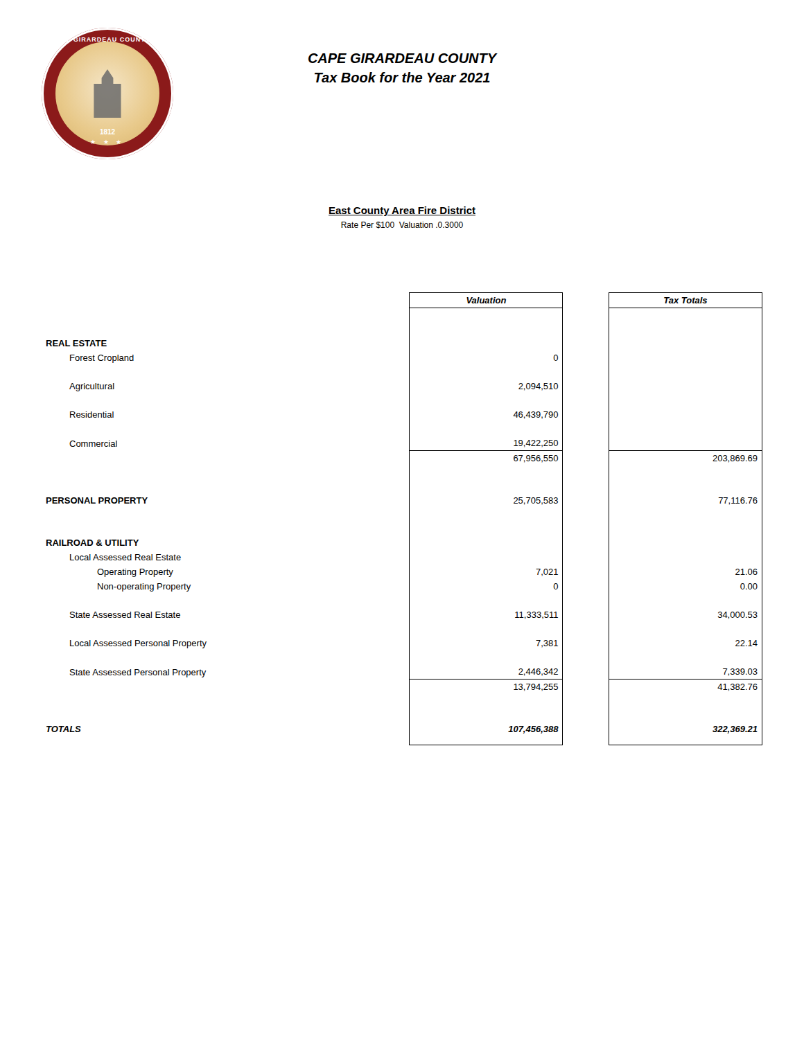CAPE GIRARDEAU COUNTY MO
1812
★ ★ ★
CAPE GIRARDEAU COUNTY
Tax Book for the Year 2021
East County Area Fire District
Rate Per $100 Valuation .0.3000
| | Valuation | | Tax Totals |
| REAL ESTATE | | | |
| Forest Cropland | 0 | | |
| Agricultural | 2,094,510 | | |
| Residential | 46,439,790 | | |
| Commercial | 19,422,250 | | |
| | 67,956,550 | | 203,869.69 |
| PERSONAL PROPERTY | 25,705,583 | | 77,116.76 |
| RAILROAD & UTILITY | | | |
| Local Assessed Real Estate | | | |
| Operating Property | 7,021 | | 21.06 |
| Non-operating Property | 0 | | 0.00 |
| State Assessed Real Estate | 11,333,511 | | 34,000.53 |
| Local Assessed Personal Property | 7,381 | | 22.14 |
| State Assessed Personal Property | 2,446,342 | | 7,339.03 |
| | 13,794,255 | | 41,382.76 |
| TOTALS | 107,456,388 | | 322,369.21 |